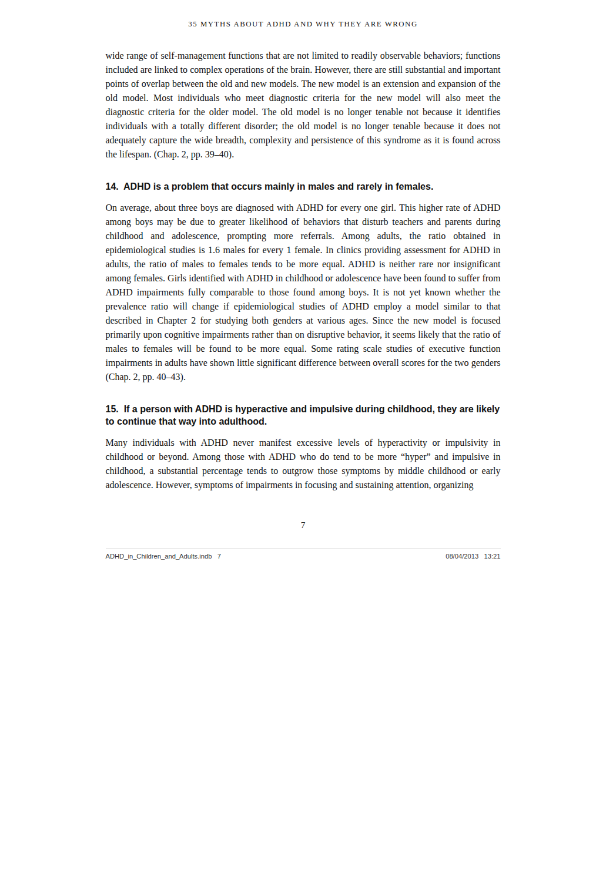35 Myths About ADHD and Why They Are Wrong
wide range of self-management functions that are not limited to readily observable behaviors; functions included are linked to complex operations of the brain. However, there are still substantial and important points of overlap between the old and new models. The new model is an extension and expansion of the old model. Most individuals who meet diagnostic criteria for the new model will also meet the diagnostic criteria for the older model. The old model is no longer tenable not because it identifies individuals with a totally different disorder; the old model is no longer tenable because it does not adequately capture the wide breadth, complexity and persistence of this syndrome as it is found across the lifespan. (Chap. 2, pp. 39–40).
14. ADHD is a problem that occurs mainly in males and rarely in females.
On average, about three boys are diagnosed with ADHD for every one girl. This higher rate of ADHD among boys may be due to greater likelihood of behaviors that disturb teachers and parents during childhood and adolescence, prompting more referrals. Among adults, the ratio obtained in epidemiological studies is 1.6 males for every 1 female. In clinics providing assessment for ADHD in adults, the ratio of males to females tends to be more equal. ADHD is neither rare nor insignificant among females. Girls identified with ADHD in childhood or adolescence have been found to suffer from ADHD impairments fully comparable to those found among boys. It is not yet known whether the prevalence ratio will change if epidemiological studies of ADHD employ a model similar to that described in Chapter 2 for studying both genders at various ages. Since the new model is focused primarily upon cognitive impairments rather than on disruptive behavior, it seems likely that the ratio of males to females will be found to be more equal. Some rating scale studies of executive function impairments in adults have shown little significant difference between overall scores for the two genders (Chap. 2, pp. 40–43).
15. If a person with ADHD is hyperactive and impulsive during childhood, they are likely to continue that way into adulthood.
Many individuals with ADHD never manifest excessive levels of hyperactivity or impulsivity in childhood or beyond. Among those with ADHD who do tend to be more “hyper” and impulsive in childhood, a substantial percentage tends to outgrow those symptoms by middle childhood or early adolescence. However, symptoms of impairments in focusing and sustaining attention, organizing
7
ADHD_in_Children_and_Adults.indb 7 08/04/2013 13:21